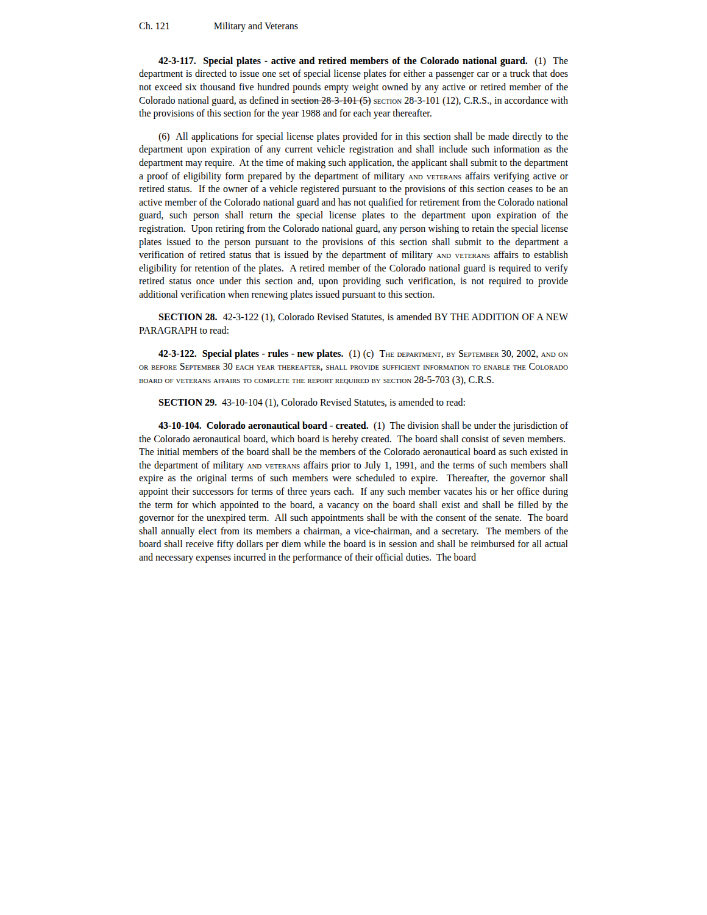Ch. 121
Military and Veterans
42-3-117. Special plates - active and retired members of the Colorado national guard. (1) The department is directed to issue one set of special license plates for either a passenger car or a truck that does not exceed six thousand five hundred pounds empty weight owned by any active or retired member of the Colorado national guard, as defined in section 28-3-101 (5) section 28-3-101 (12), C.R.S., in accordance with the provisions of this section for the year 1988 and for each year thereafter.
(6) All applications for special license plates provided for in this section shall be made directly to the department upon expiration of any current vehicle registration and shall include such information as the department may require. At the time of making such application, the applicant shall submit to the department a proof of eligibility form prepared by the department of military and veterans affairs verifying active or retired status. If the owner of a vehicle registered pursuant to the provisions of this section ceases to be an active member of the Colorado national guard and has not qualified for retirement from the Colorado national guard, such person shall return the special license plates to the department upon expiration of the registration. Upon retiring from the Colorado national guard, any person wishing to retain the special license plates issued to the person pursuant to the provisions of this section shall submit to the department a verification of retired status that is issued by the department of military and veterans affairs to establish eligibility for retention of the plates. A retired member of the Colorado national guard is required to verify retired status once under this section and, upon providing such verification, is not required to provide additional verification when renewing plates issued pursuant to this section.
SECTION 28. 42-3-122 (1), Colorado Revised Statutes, is amended BY THE ADDITION OF A NEW PARAGRAPH to read:
42-3-122. Special plates - rules - new plates. (1) (c) The department, by September 30, 2002, and on or before September 30 each year thereafter, shall provide sufficient information to enable the Colorado board of veterans affairs to complete the report required by section 28-5-703 (3), C.R.S.
SECTION 29. 43-10-104 (1), Colorado Revised Statutes, is amended to read:
43-10-104. Colorado aeronautical board - created. (1) The division shall be under the jurisdiction of the Colorado aeronautical board, which board is hereby created. The board shall consist of seven members. The initial members of the board shall be the members of the Colorado aeronautical board as such existed in the department of military and veterans affairs prior to July 1, 1991, and the terms of such members shall expire as the original terms of such members were scheduled to expire. Thereafter, the governor shall appoint their successors for terms of three years each. If any such member vacates his or her office during the term for which appointed to the board, a vacancy on the board shall exist and shall be filled by the governor for the unexpired term. All such appointments shall be with the consent of the senate. The board shall annually elect from its members a chairman, a vice-chairman, and a secretary. The members of the board shall receive fifty dollars per diem while the board is in session and shall be reimbursed for all actual and necessary expenses incurred in the performance of their official duties. The board